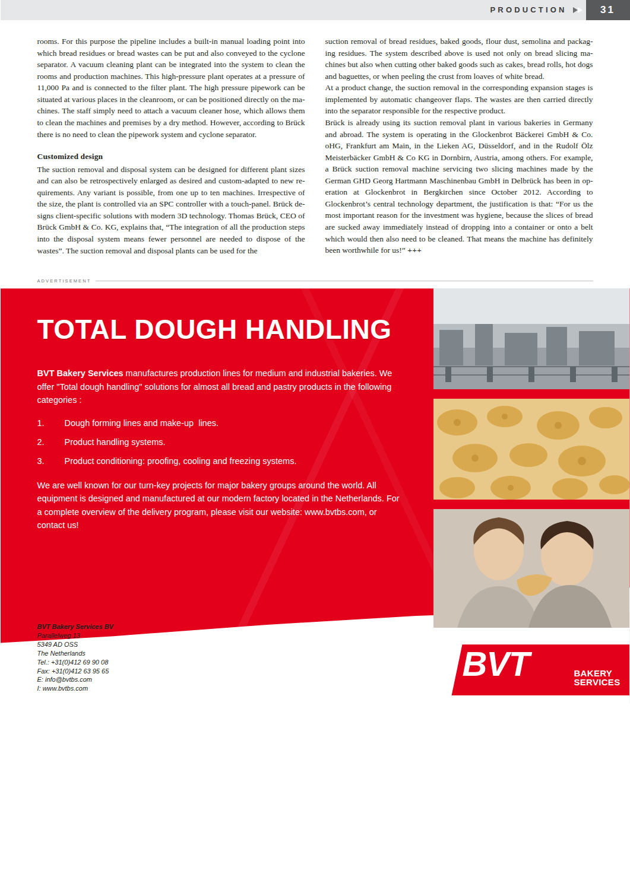PRODUCTION
31
rooms. For this purpose the pipeline includes a built-in manual loading point into which bread residues or bread wastes can be put and also conveyed to the cyclone separator. A vacuum cleaning plant can be integrated into the system to clean the rooms and production machines. This high-pressure plant operates at a pressure of 11,000 Pa and is connected to the filter plant. The high pressure pipework can be situated at various places in the cleanroom, or can be positioned directly on the machines. The staff simply need to attach a vacuum cleaner hose, which allows them to clean the machines and premises by a dry method. However, according to Brück there is no need to clean the pipework system and cyclone separator.
Customized design
The suction removal and disposal system can be designed for different plant sizes and can also be retrospectively enlarged as desired and custom-adapted to new requirements. Any variant is possible, from one up to ten machines. Irrespective of the size, the plant is controlled via an SPC controller with a touch-panel. Brück designs client-specific solutions with modern 3D technology. Thomas Brück, CEO of Brück GmbH & Co. KG, explains that, “The integration of all the production steps into the disposal system means fewer personnel are needed to dispose of the wastes”. The suction removal and disposal plants can be used for the
suction removal of bread residues, baked goods, flour dust, semolina and packaging residues. The system described above is used not only on bread slicing machines but also when cutting other baked goods such as cakes, bread rolls, hot dogs and baguettes, or when peeling the crust from loaves of white bread.
At a product change, the suction removal in the corresponding expansion stages is implemented by automatic changeover flaps. The wastes are then carried directly into the separator responsible for the respective product.
Brück is already using its suction removal plant in various bakeries in Germany and abroad. The system is operating in the Glockenbrot Bäckerei GmbH & Co. oHG, Frankfurt am Main, in the Lieken AG, Düsseldorf, and in the Rudolf Ölz Meisterbäcker GmbH & Co KG in Dornbirn, Austria, among others. For example, a Brück suction removal machine servicing two slicing machines made by the German GHD Georg Hartmann Maschinenbau GmbH in Delbrück has been in operation at Glockenbrot in Bergkirchen since October 2012. According to Glockenbrot’s central technology department, the justification is that: “For us the most important reason for the investment was hygiene, because the slices of bread are sucked away immediately instead of dropping into a container or onto a belt which would then also need to be cleaned. That means the machine has definitely been worthwhile for us!” +++
ADVERTISEMENT
TOTAL DOUGH HANDLING
BVT Bakery Services manufactures production lines for medium and industrial bakeries. We offer "Total dough handling" solutions for almost all bread and pastry products in the following categories :
Dough forming lines and make-up lines.
Product handling systems.
Product conditioning: proofing, cooling and freezing systems.
We are well known for our turn-key projects for major bakery groups around the world. All equipment is designed and manufactured at our modern factory located in the Netherlands. For a complete overview of the delivery program, please visit our website: www.bvtbs.com, or contact us!
BVT
BAKERY
SERVICES
BVT Bakery Services BV
Parallelweg 13
5349 AD OSS
The Netherlands
Tel.: +31(0)412 69 90 08
Fax: +31(0)412 63 95 65
E: info@bvtbs.com
I: www.bvtbs.com